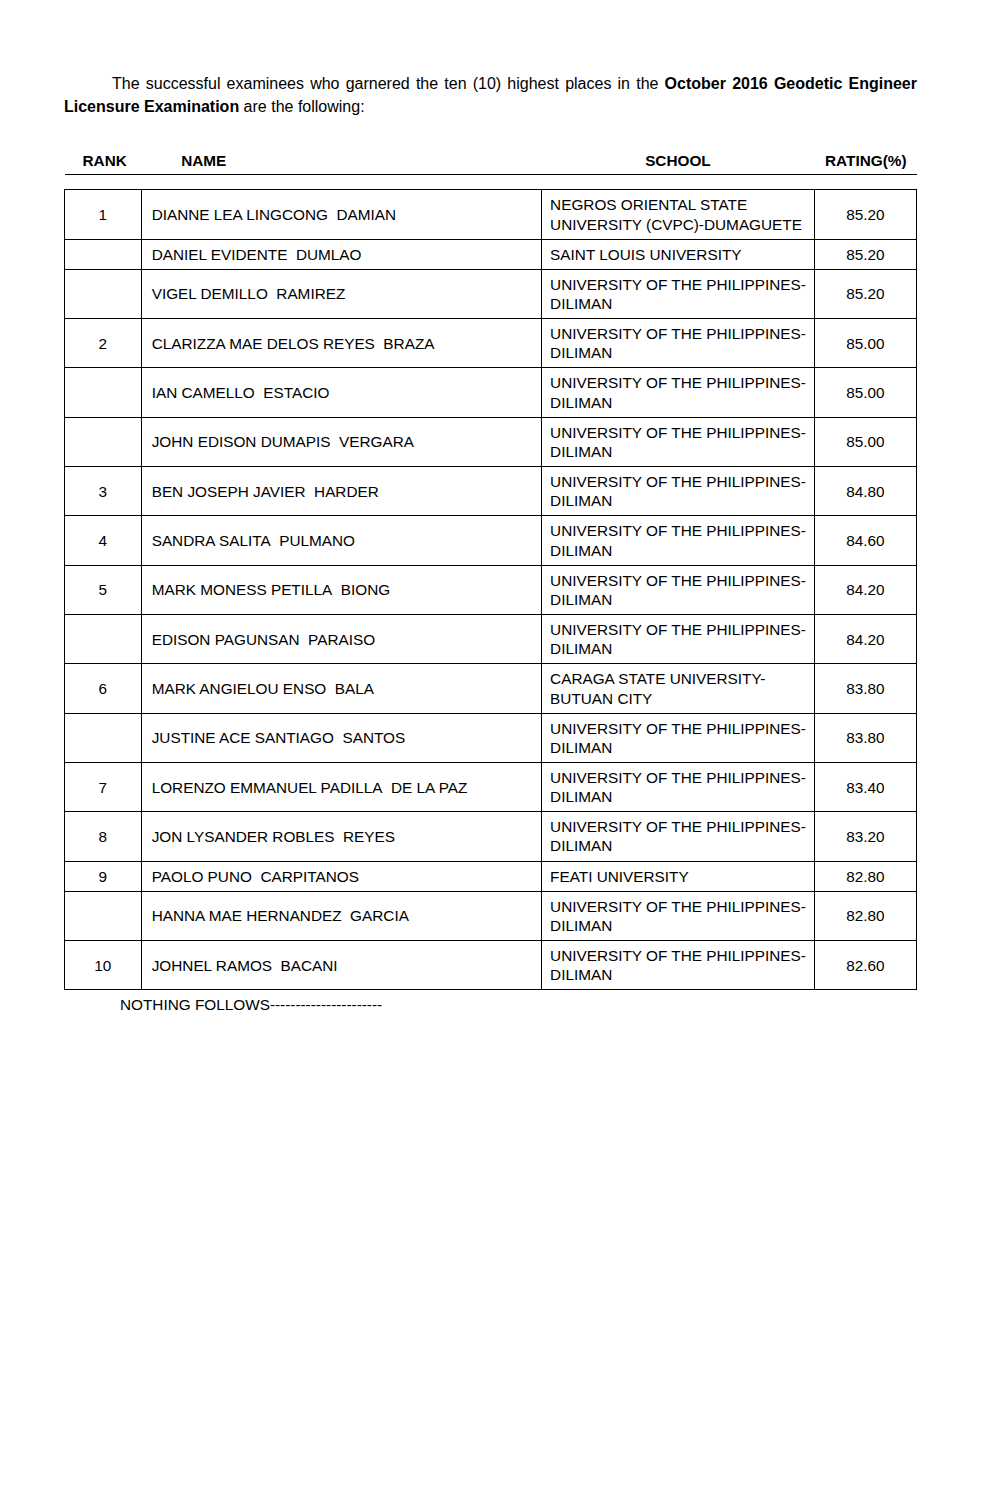The successful examinees who garnered the ten (10) highest places in the October 2016 Geodetic Engineer Licensure Examination are the following:
| RANK | NAME | SCHOOL | RATING(%) |
| --- | --- | --- | --- |
| 1 | DIANNE LEA LINGCONG DAMIAN | NEGROS ORIENTAL STATE UNIVERSITY (CVPC)-DUMAGUETE | 85.20 |
| | DANIEL EVIDENTE DUMLAO | SAINT LOUIS UNIVERSITY | 85.20 |
| | VIGEL DEMILLO RAMIREZ | UNIVERSITY OF THE PHILIPPINES-DILIMAN | 85.20 |
| 2 | CLARIZZA MAE DELOS REYES BRAZA | UNIVERSITY OF THE PHILIPPINES-DILIMAN | 85.00 |
| | IAN CAMELLO ESTACIO | UNIVERSITY OF THE PHILIPPINES-DILIMAN | 85.00 |
| | JOHN EDISON DUMAPIS VERGARA | UNIVERSITY OF THE PHILIPPINES-DILIMAN | 85.00 |
| 3 | BEN JOSEPH JAVIER HARDER | UNIVERSITY OF THE PHILIPPINES-DILIMAN | 84.80 |
| 4 | SANDRA SALITA PULMANO | UNIVERSITY OF THE PHILIPPINES-DILIMAN | 84.60 |
| 5 | MARK MONESS PETILLA BIONG | UNIVERSITY OF THE PHILIPPINES-DILIMAN | 84.20 |
| | EDISON PAGUNSAN PARAISO | UNIVERSITY OF THE PHILIPPINES-DILIMAN | 84.20 |
| 6 | MARK ANGIELOU ENSO BALA | CARAGA STATE UNIVERSITY-BUTUAN CITY | 83.80 |
| | JUSTINE ACE SANTIAGO SANTOS | UNIVERSITY OF THE PHILIPPINES-DILIMAN | 83.80 |
| 7 | LORENZO EMMANUEL PADILLA DE LA PAZ | UNIVERSITY OF THE PHILIPPINES-DILIMAN | 83.40 |
| 8 | JON LYSANDER ROBLES REYES | UNIVERSITY OF THE PHILIPPINES-DILIMAN | 83.20 |
| 9 | PAOLO PUNO CARPITANOS | FEATI UNIVERSITY | 82.80 |
| | HANNA MAE HERNANDEZ GARCIA | UNIVERSITY OF THE PHILIPPINES-DILIMAN | 82.80 |
| 10 | JOHNEL RAMOS BACANI | UNIVERSITY OF THE PHILIPPINES-DILIMAN | 82.60 |
NOTHING FOLLOWS----------------------